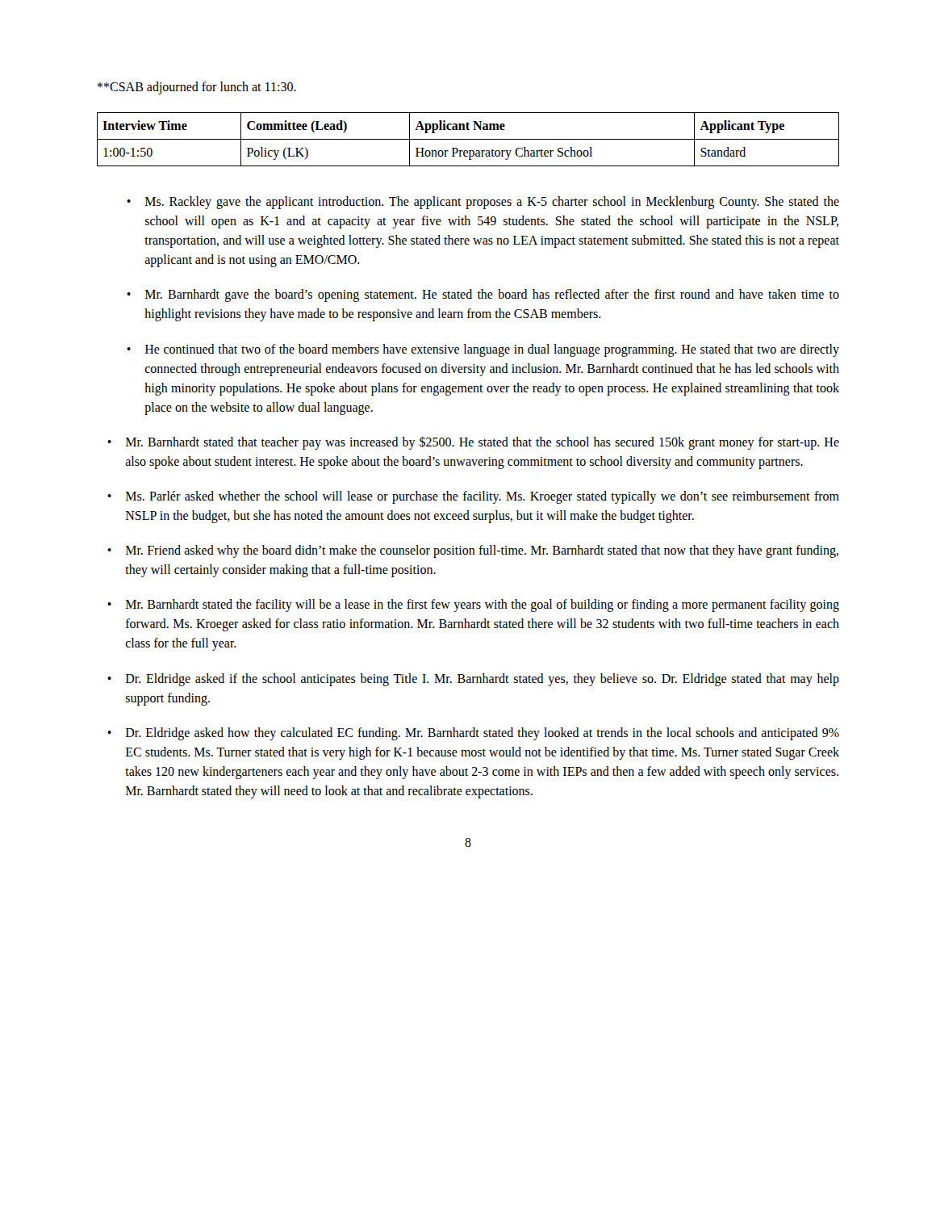**CSAB adjourned for lunch at 11:30.
| Interview Time | Committee (Lead) | Applicant Name | Applicant Type |
| --- | --- | --- | --- |
| 1:00-1:50 | Policy (LK) | Honor Preparatory Charter School | Standard |
Ms. Rackley gave the applicant introduction. The applicant proposes a K-5 charter school in Mecklenburg County. She stated the school will open as K-1 and at capacity at year five with 549 students. She stated the school will participate in the NSLP, transportation, and will use a weighted lottery. She stated there was no LEA impact statement submitted. She stated this is not a repeat applicant and is not using an EMO/CMO.
Mr. Barnhardt gave the board’s opening statement. He stated the board has reflected after the first round and have taken time to highlight revisions they have made to be responsive and learn from the CSAB members.
He continued that two of the board members have extensive language in dual language programming. He stated that two are directly connected through entrepreneurial endeavors focused on diversity and inclusion. Mr. Barnhardt continued that he has led schools with high minority populations. He spoke about plans for engagement over the ready to open process. He explained streamlining that took place on the website to allow dual language.
Mr. Barnhardt stated that teacher pay was increased by $2500. He stated that the school has secured 150k grant money for start-up. He also spoke about student interest. He spoke about the board’s unwavering commitment to school diversity and community partners.
Ms. Parlér asked whether the school will lease or purchase the facility. Ms. Kroeger stated typically we don’t see reimbursement from NSLP in the budget, but she has noted the amount does not exceed surplus, but it will make the budget tighter.
Mr. Friend asked why the board didn’t make the counselor position full-time. Mr. Barnhardt stated that now that they have grant funding, they will certainly consider making that a full-time position.
Mr. Barnhardt stated the facility will be a lease in the first few years with the goal of building or finding a more permanent facility going forward. Ms. Kroeger asked for class ratio information. Mr. Barnhardt stated there will be 32 students with two full-time teachers in each class for the full year.
Dr. Eldridge asked if the school anticipates being Title I. Mr. Barnhardt stated yes, they believe so. Dr. Eldridge stated that may help support funding.
Dr. Eldridge asked how they calculated EC funding. Mr. Barnhardt stated they looked at trends in the local schools and anticipated 9% EC students. Ms. Turner stated that is very high for K-1 because most would not be identified by that time. Ms. Turner stated Sugar Creek takes 120 new kindergarteners each year and they only have about 2-3 come in with IEPs and then a few added with speech only services. Mr. Barnhardt stated they will need to look at that and recalibrate expectations.
8